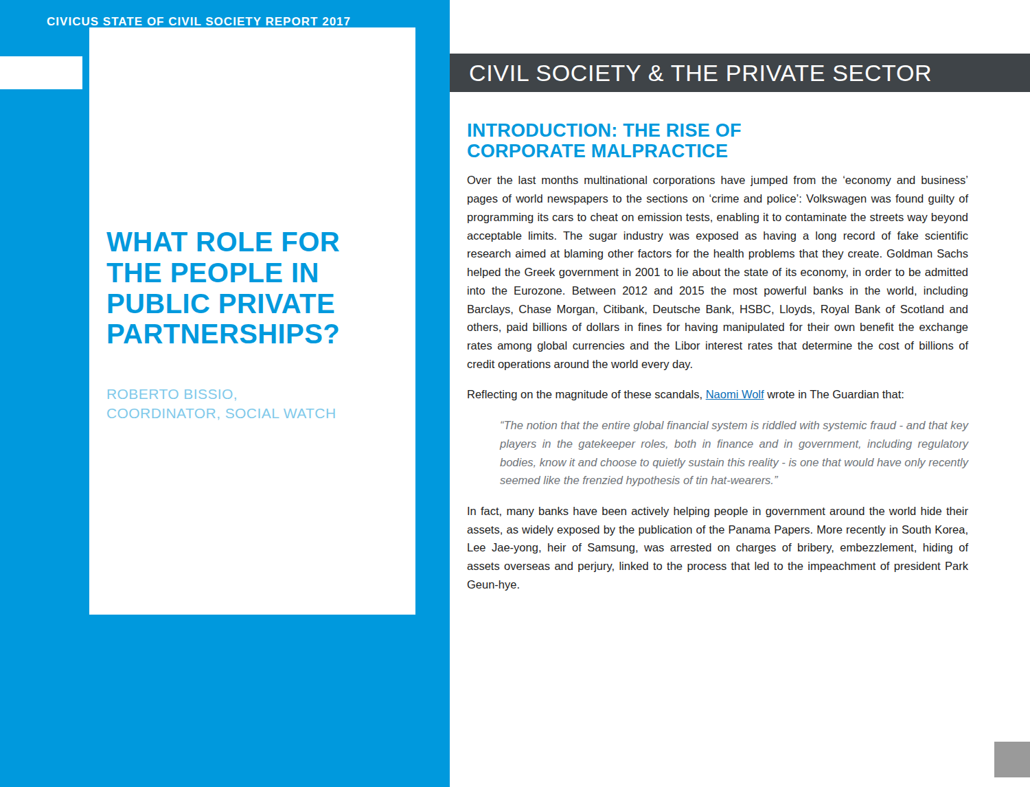CIVICUS STATE OF CIVIL SOCIETY REPORT 2017
GUEST ESSAYS
CIVIL SOCIETY & THE PRIVATE SECTOR
WHAT ROLE FOR
THE PEOPLE IN
PUBLIC PRIVATE
PARTNERSHIPS?
ROBERTO BISSIO,
COORDINATOR, SOCIAL WATCH
INTRODUCTION: THE RISE OF
CORPORATE MALPRACTICE
Over the last months multinational corporations have jumped from the ‘economy and business’ pages of world newspapers to the sections on ‘crime and police’: Volkswagen was found guilty of programming its cars to cheat on emission tests, enabling it to contaminate the streets way beyond acceptable limits. The sugar industry was exposed as having a long record of fake scientific research aimed at blaming other factors for the health problems that they create. Goldman Sachs helped the Greek government in 2001 to lie about the state of its economy, in order to be admitted into the Eurozone. Between 2012 and 2015 the most powerful banks in the world, including Barclays, Chase Morgan, Citibank, Deutsche Bank, HSBC, Lloyds, Royal Bank of Scotland and others, paid billions of dollars in fines for having manipulated for their own benefit the exchange rates among global currencies and the Libor interest rates that determine the cost of billions of credit operations around the world every day.
Reflecting on the magnitude of these scandals, Naomi Wolf wrote in The Guardian that:
“The notion that the entire global financial system is riddled with systemic fraud - and that key players in the gatekeeper roles, both in finance and in government, including regulatory bodies, know it and choose to quietly sustain this reality - is one that would have only recently seemed like the frenzied hypothesis of tin hat-wearers.”
In fact, many banks have been actively helping people in government around the world hide their assets, as widely exposed by the publication of the Panama Papers. More recently in South Korea, Lee Jae-yong, heir of Samsung, was arrested on charges of bribery, embezzlement, hiding of assets overseas and perjury, linked to the process that led to the impeachment of president Park Geun-hye.